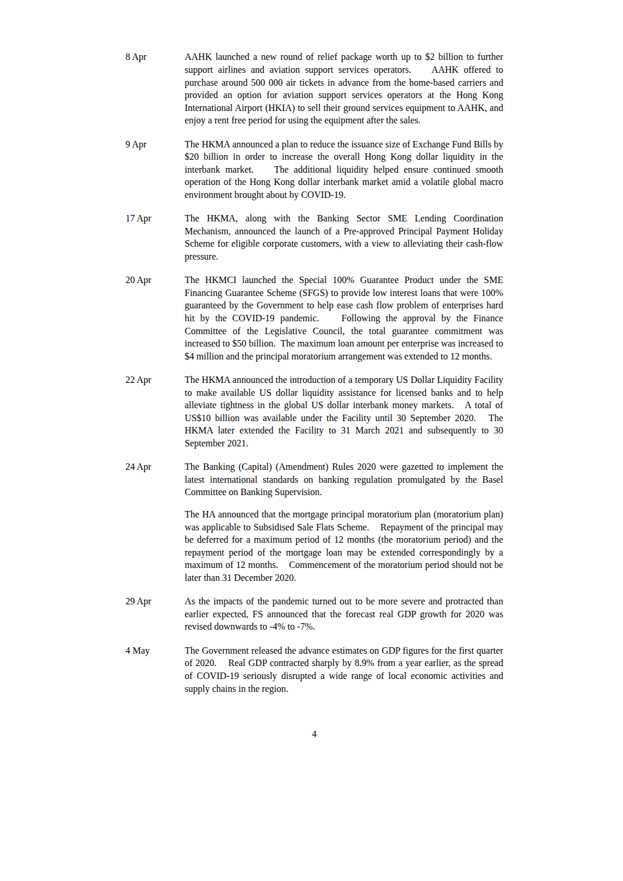| 8 Apr | AAHK launched a new round of relief package worth up to $2 billion to further support airlines and aviation support services operators. AAHK offered to purchase around 500 000 air tickets in advance from the home-based carriers and provided an option for aviation support services operators at the Hong Kong International Airport (HKIA) to sell their ground services equipment to AAHK, and enjoy a rent free period for using the equipment after the sales. |
| 9 Apr | The HKMA announced a plan to reduce the issuance size of Exchange Fund Bills by $20 billion in order to increase the overall Hong Kong dollar liquidity in the interbank market. The additional liquidity helped ensure continued smooth operation of the Hong Kong dollar interbank market amid a volatile global macro environment brought about by COVID-19. |
| 17 Apr | The HKMA, along with the Banking Sector SME Lending Coordination Mechanism, announced the launch of a Pre-approved Principal Payment Holiday Scheme for eligible corporate customers, with a view to alleviating their cash-flow pressure. |
| 20 Apr | The HKMCI launched the Special 100% Guarantee Product under the SME Financing Guarantee Scheme (SFGS) to provide low interest loans that were 100% guaranteed by the Government to help ease cash flow problem of enterprises hard hit by the COVID-19 pandemic. Following the approval by the Finance Committee of the Legislative Council, the total guarantee commitment was increased to $50 billion. The maximum loan amount per enterprise was increased to $4 million and the principal moratorium arrangement was extended to 12 months. |
| 22 Apr | The HKMA announced the introduction of a temporary US Dollar Liquidity Facility to make available US dollar liquidity assistance for licensed banks and to help alleviate tightness in the global US dollar interbank money markets. A total of US$10 billion was available under the Facility until 30 September 2020. The HKMA later extended the Facility to 31 March 2021 and subsequently to 30 September 2021. |
| 24 Apr | The Banking (Capital) (Amendment) Rules 2020 were gazetted to implement the latest international standards on banking regulation promulgated by the Basel Committee on Banking Supervision. The HA announced that the mortgage principal moratorium plan (moratorium plan) was applicable to Subsidised Sale Flats Scheme. Repayment of the principal may be deferred for a maximum period of 12 months (the moratorium period) and the repayment period of the mortgage loan may be extended correspondingly by a maximum of 12 months. Commencement of the moratorium period should not be later than 31 December 2020. |
| 29 Apr | As the impacts of the pandemic turned out to be more severe and protracted than earlier expected, FS announced that the forecast real GDP growth for 2020 was revised downwards to -4% to -7%. |
| 4 May | The Government released the advance estimates on GDP figures for the first quarter of 2020. Real GDP contracted sharply by 8.9% from a year earlier, as the spread of COVID-19 seriously disrupted a wide range of local economic activities and supply chains in the region. |
4